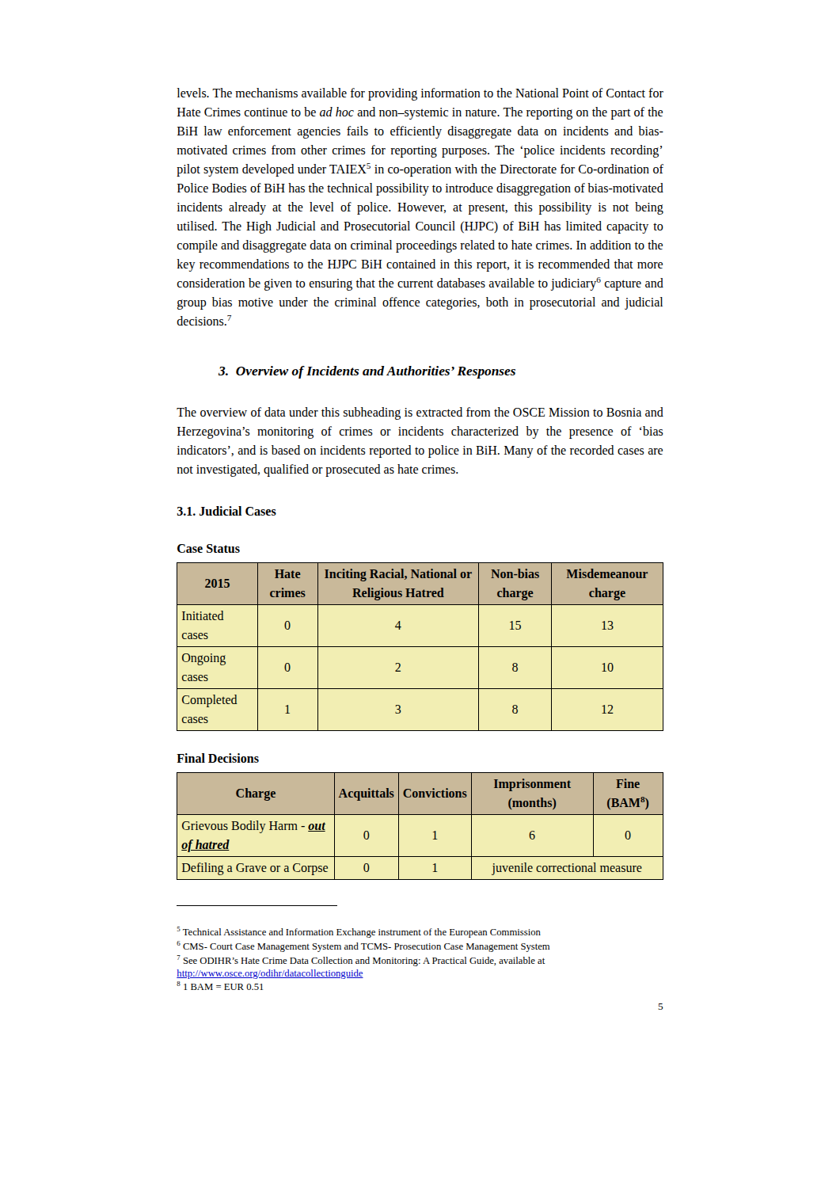levels. The mechanisms available for providing information to the National Point of Contact for Hate Crimes continue to be ad hoc and non–systemic in nature. The reporting on the part of the BiH law enforcement agencies fails to efficiently disaggregate data on incidents and bias-motivated crimes from other crimes for reporting purposes. The ‘police incidents recording’ pilot system developed under TAIEX5 in co-operation with the Directorate for Co-ordination of Police Bodies of BiH has the technical possibility to introduce disaggregation of bias-motivated incidents already at the level of police. However, at present, this possibility is not being utilised. The High Judicial and Prosecutorial Council (HJPC) of BiH has limited capacity to compile and disaggregate data on criminal proceedings related to hate crimes. In addition to the key recommendations to the HJPC BiH contained in this report, it is recommended that more consideration be given to ensuring that the current databases available to judiciary6 capture and group bias motive under the criminal offence categories, both in prosecutorial and judicial decisions.7
3. Overview of Incidents and Authorities’ Responses
The overview of data under this subheading is extracted from the OSCE Mission to Bosnia and Herzegovina’s monitoring of crimes or incidents characterized by the presence of ‘bias indicators’, and is based on incidents reported to police in BiH. Many of the recorded cases are not investigated, qualified or prosecuted as hate crimes.
3.1. Judicial Cases
Case Status
| 2015 | Hate crimes | Inciting Racial, National or Religious Hatred | Non-bias charge | Misdemeanour charge |
| --- | --- | --- | --- | --- |
| Initiated cases | 0 | 4 | 15 | 13 |
| Ongoing cases | 0 | 2 | 8 | 10 |
| Completed cases | 1 | 3 | 8 | 12 |
Final Decisions
| Charge | Acquittals | Convictions | Imprisonment (months) | Fine (BAM 8 ) |
| --- | --- | --- | --- | --- |
| Grievous Bodily Harm - out of hatred | 0 | 1 | 6 | 0 |
| Defiling a Grave or a Corpse | 0 | 1 | juvenile correctional measure |
5 Technical Assistance and Information Exchange instrument of the European Commission
6 CMS- Court Case Management System and TCMS- Prosecution Case Management System
7 See ODIHR’s Hate Crime Data Collection and Monitoring: A Practical Guide, available at http://www.osce.org/odihr/datacollectionguide
8 1 BAM = EUR 0.51
5